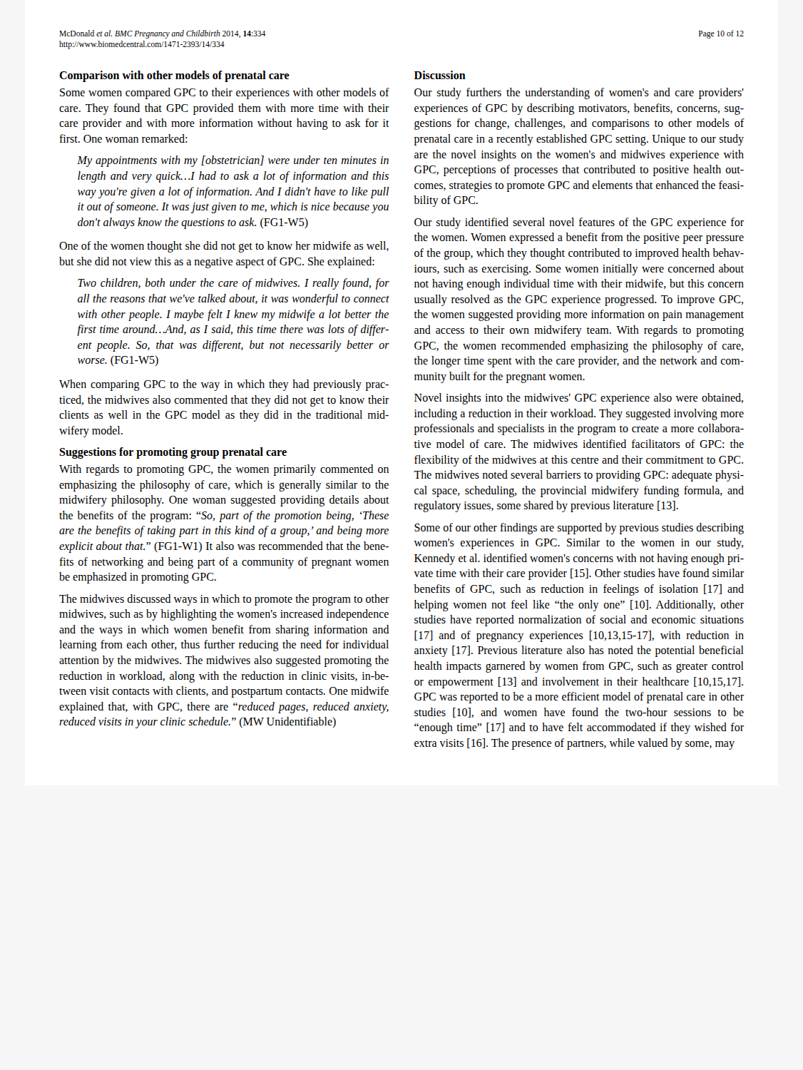McDonald et al. BMC Pregnancy and Childbirth 2014, 14:334
http://www.biomedcentral.com/1471-2393/14/334
Page 10 of 12
Comparison with other models of prenatal care
Some women compared GPC to their experiences with other models of care. They found that GPC provided them with more time with their care provider and with more information without having to ask for it first. One woman remarked:
My appointments with my [obstetrician] were under ten minutes in length and very quick…I had to ask a lot of information and this way you're given a lot of information. And I didn't have to like pull it out of someone. It was just given to me, which is nice because you don't always know the questions to ask. (FG1-W5)
One of the women thought she did not get to know her midwife as well, but she did not view this as a negative aspect of GPC. She explained:
Two children, both under the care of midwives. I really found, for all the reasons that we've talked about, it was wonderful to connect with other people. I maybe felt I knew my midwife a lot better the first time around…And, as I said, this time there was lots of different people. So, that was different, but not necessarily better or worse. (FG1-W5)
When comparing GPC to the way in which they had previously practiced, the midwives also commented that they did not get to know their clients as well in the GPC model as they did in the traditional midwifery model.
Suggestions for promoting group prenatal care
With regards to promoting GPC, the women primarily commented on emphasizing the philosophy of care, which is generally similar to the midwifery philosophy. One woman suggested providing details about the benefits of the program: “So, part of the promotion being, ‘These are the benefits of taking part in this kind of a group,’ and being more explicit about that.” (FG1-W1) It also was recommended that the benefits of networking and being part of a community of pregnant women be emphasized in promoting GPC.
The midwives discussed ways in which to promote the program to other midwives, such as by highlighting the women's increased independence and the ways in which women benefit from sharing information and learning from each other, thus further reducing the need for individual attention by the midwives. The midwives also suggested promoting the reduction in workload, along with the reduction in clinic visits, in-between visit contacts with clients, and postpartum contacts. One midwife explained that, with GPC, there are “reduced pages, reduced anxiety, reduced visits in your clinic schedule.” (MW Unidentifiable)
Discussion
Our study furthers the understanding of women's and care providers' experiences of GPC by describing motivators, benefits, concerns, suggestions for change, challenges, and comparisons to other models of prenatal care in a recently established GPC setting. Unique to our study are the novel insights on the women's and midwives experience with GPC, perceptions of processes that contributed to positive health outcomes, strategies to promote GPC and elements that enhanced the feasibility of GPC.
Our study identified several novel features of the GPC experience for the women. Women expressed a benefit from the positive peer pressure of the group, which they thought contributed to improved health behaviours, such as exercising. Some women initially were concerned about not having enough individual time with their midwife, but this concern usually resolved as the GPC experience progressed. To improve GPC, the women suggested providing more information on pain management and access to their own midwifery team. With regards to promoting GPC, the women recommended emphasizing the philosophy of care, the longer time spent with the care provider, and the network and community built for the pregnant women.
Novel insights into the midwives' GPC experience also were obtained, including a reduction in their workload. They suggested involving more professionals and specialists in the program to create a more collaborative model of care. The midwives identified facilitators of GPC: the flexibility of the midwives at this centre and their commitment to GPC. The midwives noted several barriers to providing GPC: adequate physical space, scheduling, the provincial midwifery funding formula, and regulatory issues, some shared by previous literature [13].
Some of our other findings are supported by previous studies describing women's experiences in GPC. Similar to the women in our study, Kennedy et al. identified women's concerns with not having enough private time with their care provider [15]. Other studies have found similar benefits of GPC, such as reduction in feelings of isolation [17] and helping women not feel like “the only one” [10]. Additionally, other studies have reported normalization of social and economic situations [17] and of pregnancy experiences [10,13,15-17], with reduction in anxiety [17]. Previous literature also has noted the potential beneficial health impacts garnered by women from GPC, such as greater control or empowerment [13] and involvement in their healthcare [10,15,17]. GPC was reported to be a more efficient model of prenatal care in other studies [10], and women have found the two-hour sessions to be “enough time” [17] and to have felt accommodated if they wished for extra visits [16]. The presence of partners, while valued by some, may